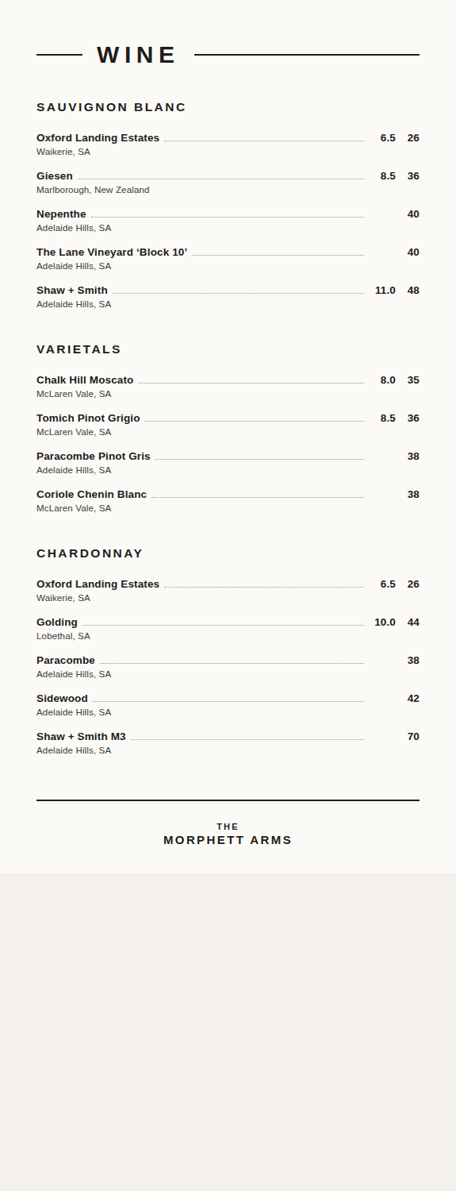Wine
Sauvignon Blanc
Oxford Landing Estates 6.5 26
Waikerie, SA
Giesen 8.5 36
Marlborough, New Zealand
Nepenthe 40
Adelaide Hills, SA
The Lane Vineyard ‘Block 10’ 40
Adelaide Hills, SA
Shaw + Smith 11.0 48
Adelaide Hills, SA
Varietals
Chalk Hill Moscato 8.0 35
McLaren Vale, SA
Tomich Pinot Grigio 8.5 36
McLaren Vale, SA
Paracombe Pinot Gris 38
Adelaide Hills, SA
Coriole Chenin Blanc 38
McLaren Vale, SA
Chardonnay
Oxford Landing Estates 6.5 26
Waikerie, SA
Golding 10.0 44
Lobethal, SA
Paracombe 38
Adelaide Hills, SA
Sidewood 42
Adelaide Hills, SA
Shaw + Smith M3 70
Adelaide Hills, SA
The
Morphett Arms